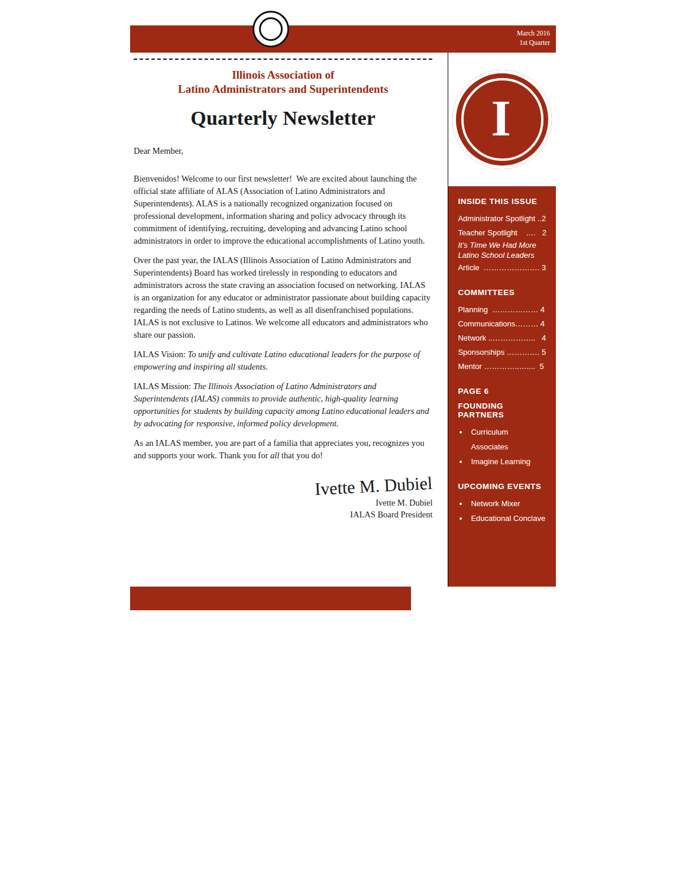March 2016 1st Quarter
Illinois Association of
Latino Administrators and Superintendents
Quarterly Newsletter
Dear Member,
Bienvenidos! Welcome to our first newsletter! We are excited about launching the official state affiliate of ALAS (Association of Latino Administrators and Superintendents). ALAS is a nationally recognized organization focused on professional development, information sharing and policy advocacy through its commitment of identifying, recruiting, developing and advancing Latino school administrators in order to improve the educational accomplishments of Latino youth.
Over the past year, the IALAS (Illinois Association of Latino Administrators and Superintendents) Board has worked tirelessly in responding to educators and administrators across the state craving an association focused on networking. IALAS is an organization for any educator or administrator passionate about building capacity regarding the needs of Latino students, as well as all disenfranchised populations. IALAS is not exclusive to Latinos. We welcome all educators and administrators who share our passion.
IALAS Vision: To unify and cultivate Latino educational leaders for the purpose of empowering and inspiring all students.
IALAS Mission: The Illinois Association of Latino Administrators and Superintendents (IALAS) commits to provide authentic, high-quality learning opportunities for students by building capacity among Latino educational leaders and by advocating for responsive, informed policy development.
As an IALAS member, you are part of a familia that appreciates you, recognizes you and supports your work. Thank you for all that you do!
Ivette M. Dubiel
Ivette M. Dubiel
IALAS Board President
I
Inside this issue
Administrator Spotlight ..2
Teacher Spotlight …. 2
It’s Time We Had More Latino School Leaders Article …………………. 3
Committees
Planning ……………… 4
Communications……… 4
Network ..…………….. 4
Sponsorships …………. 5
Mentor …………..….... 5
Page 6
Founding Partners
Curriculum Associates
Imagine Learning
Upcoming Events
Network Mixer
Educational Conclave